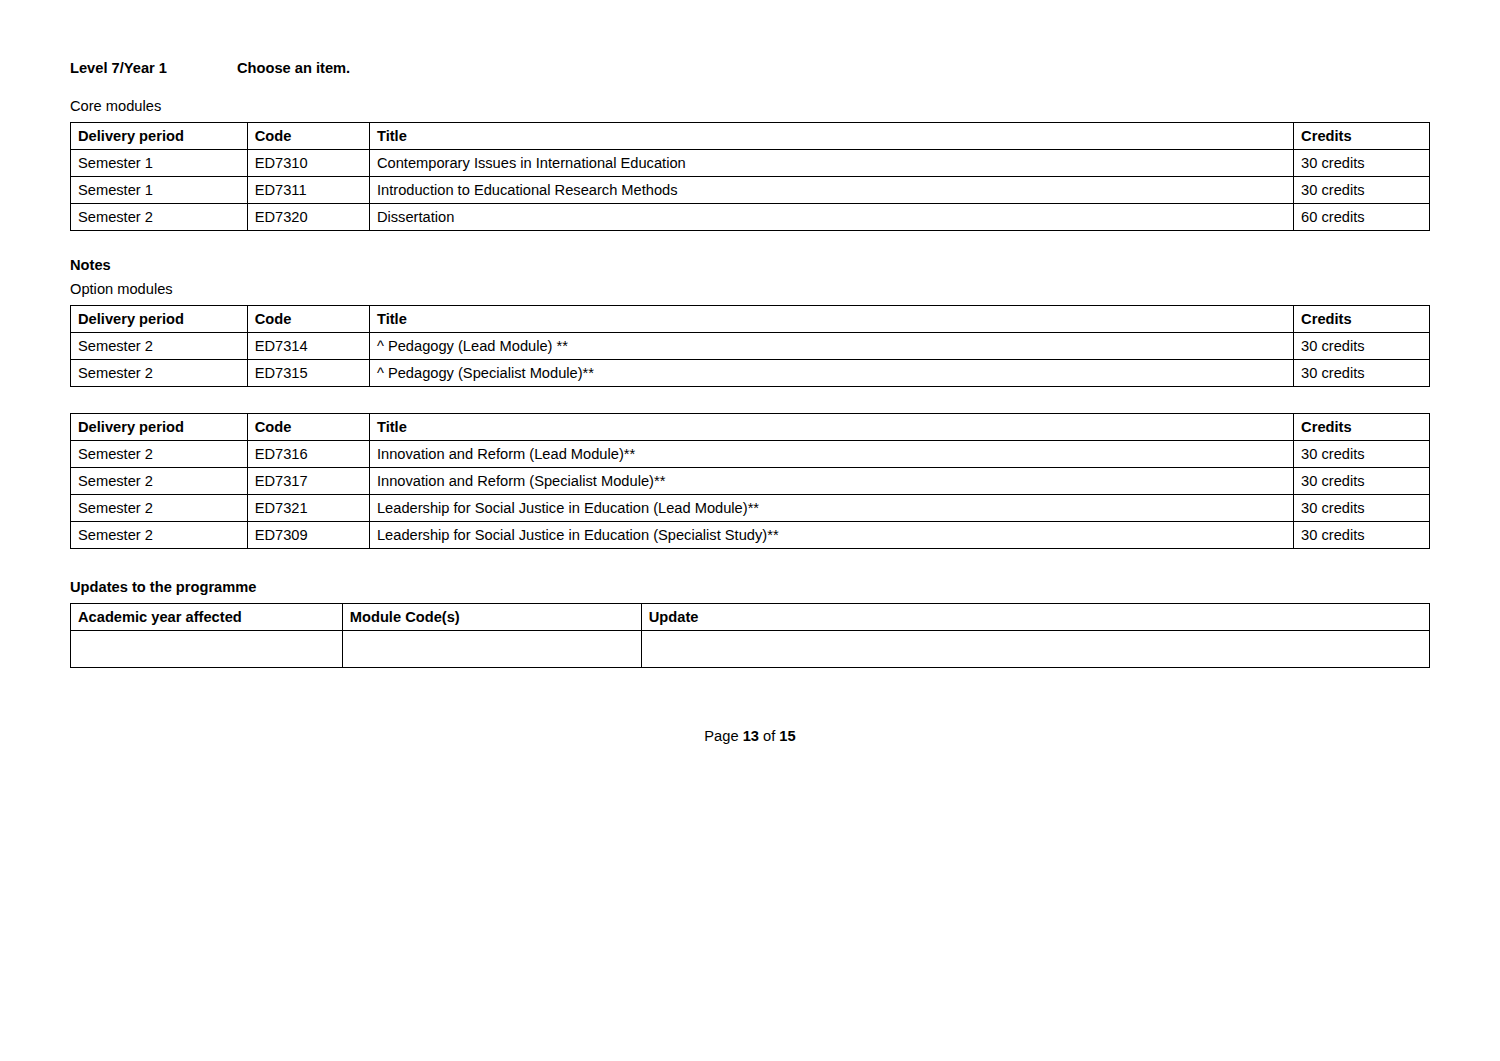Level 7/Year 1 Choose an item.
Core modules
| Delivery period | Code | Title | Credits |
| --- | --- | --- | --- |
| Semester 1 | ED7310 | Contemporary Issues in International Education | 30 credits |
| Semester 1 | ED7311 | Introduction to Educational Research Methods | 30 credits |
| Semester 2 | ED7320 | Dissertation | 60 credits |
Notes
Option modules
| Delivery period | Code | Title | Credits |
| --- | --- | --- | --- |
| Semester 2 | ED7314 | ^ Pedagogy (Lead Module) ** | 30 credits |
| Semester 2 | ED7315 | ^ Pedagogy (Specialist Module)** | 30 credits |
| Delivery period | Code | Title | Credits |
| --- | --- | --- | --- |
| Semester 2 | ED7316 | Innovation and Reform (Lead Module)** | 30 credits |
| Semester 2 | ED7317 | Innovation and Reform (Specialist Module)** | 30 credits |
| Semester 2 | ED7321 | Leadership for Social Justice in Education (Lead Module)** | 30 credits |
| Semester 2 | ED7309 | Leadership for Social Justice in Education (Specialist Study)** | 30 credits |
Updates to the programme
| Academic year affected | Module Code(s) | Update |
| --- | --- | --- |
Page 13 of 15